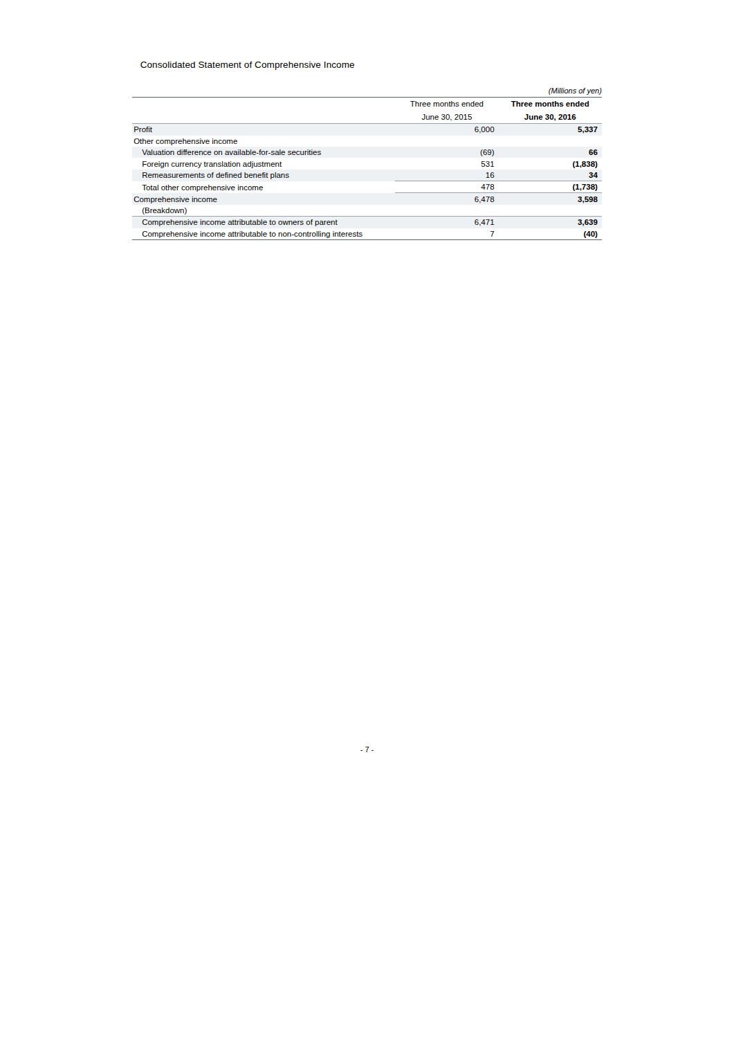Consolidated Statement of Comprehensive Income
| | | (Millions of yen) |
| | Three months ended | Three months ended |
| | June 30, 2015 | June 30, 2016 |
| Profit | 6,000 | 5,337 |
| Other comprehensive income | | |
| Valuation difference on available-for-sale securities | (69) | 66 |
| Foreign currency translation adjustment | 531 | (1,838) |
| Remeasurements of defined benefit plans | 16 | 34 |
| Total other comprehensive income | 478 | (1,738) |
| Comprehensive income | 6,478 | 3,598 |
| (Breakdown) | | |
| Comprehensive income attributable to owners of parent | 6,471 | 3,639 |
| Comprehensive income attributable to non-controlling interests | 7 | (40) |
- 7 -